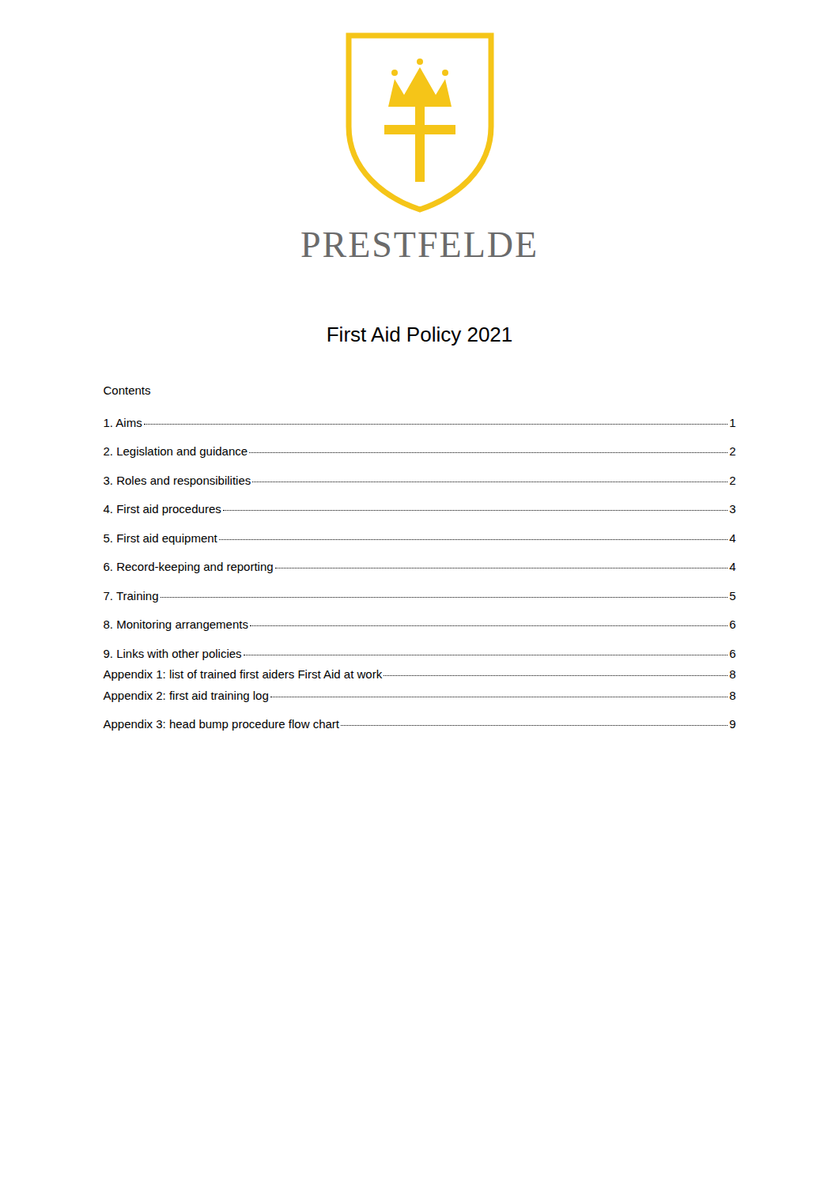PRESTFELDE
First Aid Policy 2021
Contents
1. Aims 1
2. Legislation and guidance 2
3. Roles and responsibilities 2
4. First aid procedures 3
5. First aid equipment 4
6. Record-keeping and reporting 4
7. Training 5
8. Monitoring arrangements 6
9. Links with other policies 6
Appendix 1: list of trained first aiders First Aid at work 8
Appendix 2: first aid training log 8
Appendix 3: head bump procedure flow chart 9